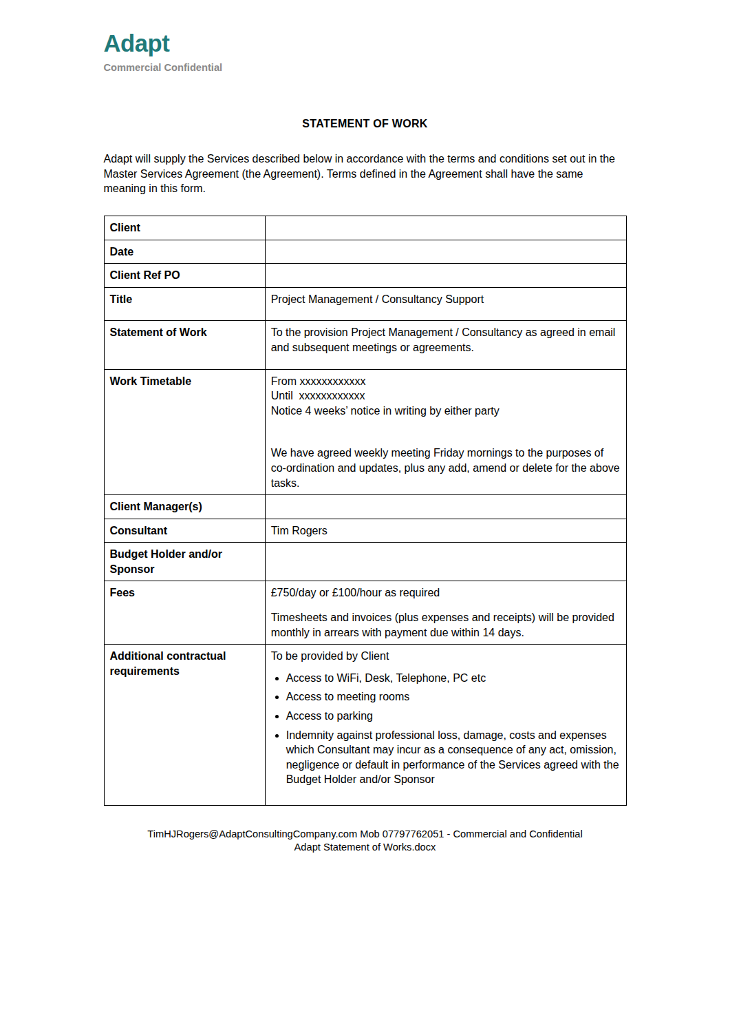Adapt
Commercial Confidential
STATEMENT OF WORK
Adapt will supply the Services described below in accordance with the terms and conditions set out in the Master Services Agreement (the Agreement). Terms defined in the Agreement shall have the same meaning in this form.
| Client | |
| Date | |
| Client Ref PO | |
| Title | Project Management / Consultancy Support |
| Statement of Work | To the provision Project Management / Consultancy as agreed in email and subsequent meetings or agreements. |
| Work Timetable | From xxxxxxxxxxxx Until xxxxxxxxxxxx Notice 4 weeks’ notice in writing by either party We have agreed weekly meeting Friday mornings to the purposes of co-ordination and updates, plus any add, amend or delete for the above tasks. |
| Client Manager(s) | |
| Consultant | Tim Rogers |
| Budget Holder and/or Sponsor | |
| Fees | £750/day or £100/hour as required Timesheets and invoices (plus expenses and receipts) will be provided monthly in arrears with payment due within 14 days. |
| Additional contractual requirements | To be provided by Client Access to WiFi, Desk, Telephone, PC etc Access to meeting rooms Access to parking Indemnity against professional loss, damage, costs and expenses which Consultant may incur as a consequence of any act, omission, negligence or default in performance of the Services agreed with the Budget Holder and/or Sponsor |
TimHJRogers@AdaptConsultingCompany.com Mob 07797762051 - Commercial and Confidential
Adapt Statement of Works.docx